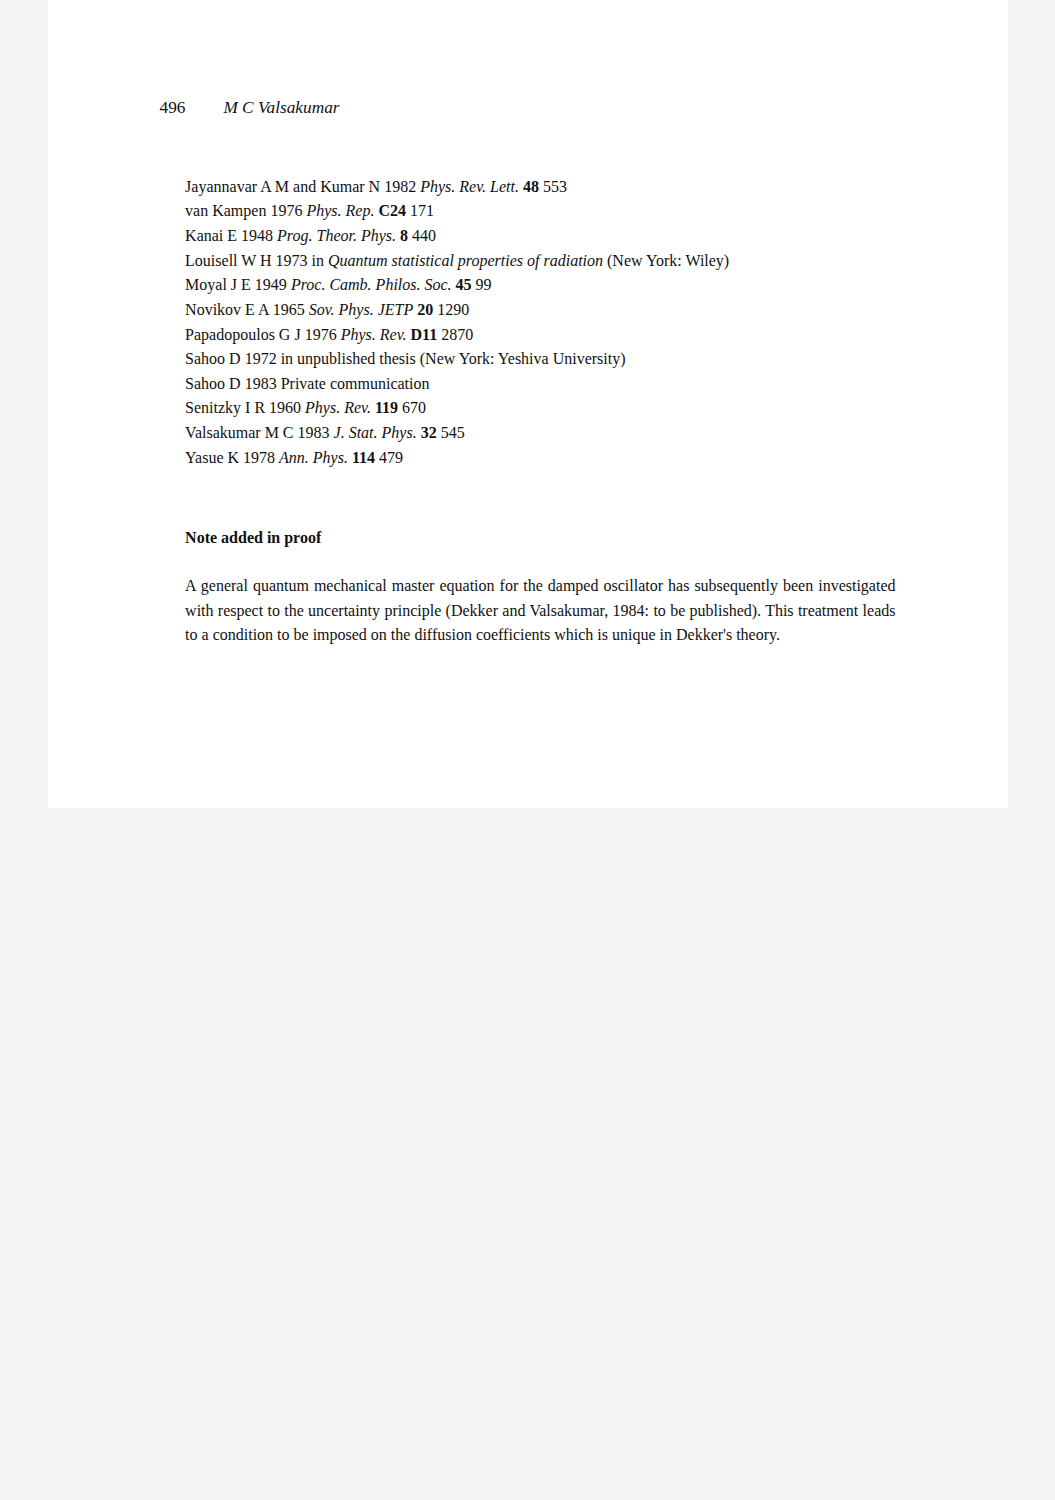496 M C Valsakumar
Jayannavar A M and Kumar N 1982 Phys. Rev. Lett. 48 553
van Kampen 1976 Phys. Rep. C24 171
Kanai E 1948 Prog. Theor. Phys. 8 440
Louisell W H 1973 in Quantum statistical properties of radiation (New York: Wiley)
Moyal J E 1949 Proc. Camb. Philos. Soc. 45 99
Novikov E A 1965 Sov. Phys. JETP 20 1290
Papadopoulos G J 1976 Phys. Rev. D11 2870
Sahoo D 1972 in unpublished thesis (New York: Yeshiva University)
Sahoo D 1983 Private communication
Senitzky I R 1960 Phys. Rev. 119 670
Valsakumar M C 1983 J. Stat. Phys. 32 545
Yasue K 1978 Ann. Phys. 114 479
Note added in proof
A general quantum mechanical master equation for the damped oscillator has subsequently been investigated with respect to the uncertainty principle (Dekker and Valsakumar, 1984: to be published). This treatment leads to a condition to be imposed on the diffusion coefficients which is unique in Dekker's theory.